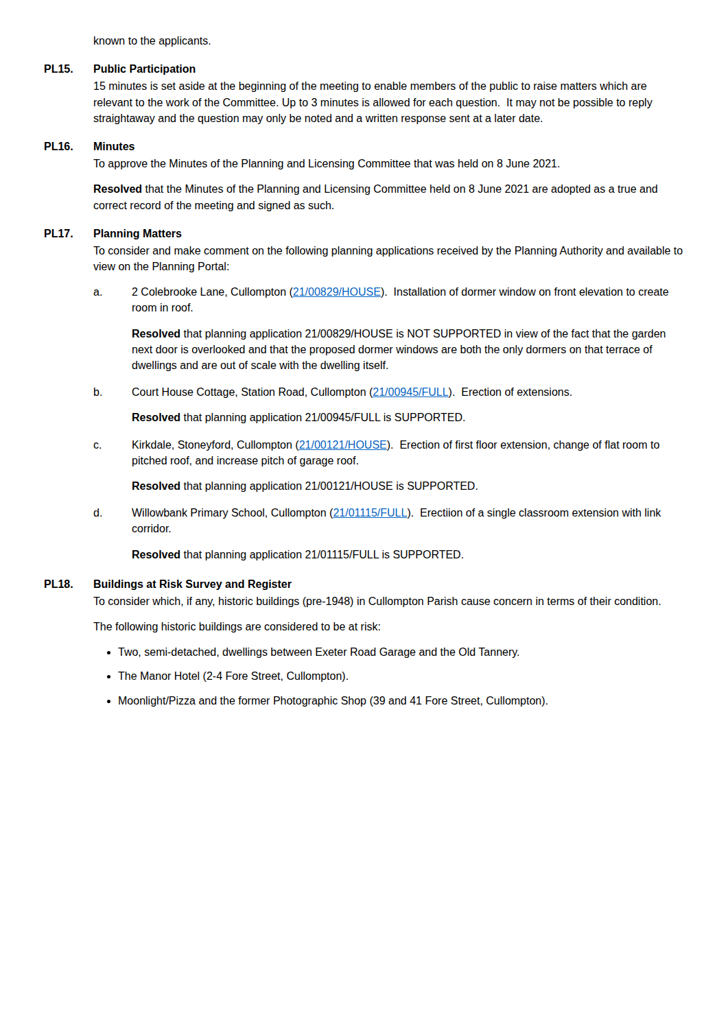known to the applicants.
PL15.
Public Participation
15 minutes is set aside at the beginning of the meeting to enable members of the public to raise matters which are relevant to the work of the Committee. Up to 3 minutes is allowed for each question. It may not be possible to reply straightaway and the question may only be noted and a written response sent at a later date.
PL16.
Minutes
To approve the Minutes of the Planning and Licensing Committee that was held on 8 June 2021.
Resolved that the Minutes of the Planning and Licensing Committee held on 8 June 2021 are adopted as a true and correct record of the meeting and signed as such.
PL17.
Planning Matters
To consider and make comment on the following planning applications received by the Planning Authority and available to view on the Planning Portal:
a.
2 Colebrooke Lane, Cullompton (21/00829/HOUSE). Installation of dormer window on front elevation to create room in roof.
Resolved that planning application 21/00829/HOUSE is NOT SUPPORTED in view of the fact that the garden next door is overlooked and that the proposed dormer windows are both the only dormers on that terrace of dwellings and are out of scale with the dwelling itself.
b.
Court House Cottage, Station Road, Cullompton (21/00945/FULL). Erection of extensions.
Resolved that planning application 21/00945/FULL is SUPPORTED.
c.
Kirkdale, Stoneyford, Cullompton (21/00121/HOUSE). Erection of first floor extension, change of flat room to pitched roof, and increase pitch of garage roof.
Resolved that planning application 21/00121/HOUSE is SUPPORTED.
d.
Willowbank Primary School, Cullompton (21/01115/FULL). Erectiion of a single classroom extension with link corridor.
Resolved that planning application 21/01115/FULL is SUPPORTED.
PL18.
Buildings at Risk Survey and Register
To consider which, if any, historic buildings (pre-1948) in Cullompton Parish cause concern in terms of their condition.
The following historic buildings are considered to be at risk:
Two, semi-detached, dwellings between Exeter Road Garage and the Old Tannery.
The Manor Hotel (2-4 Fore Street, Cullompton).
Moonlight/Pizza and the former Photographic Shop (39 and 41 Fore Street, Cullompton).